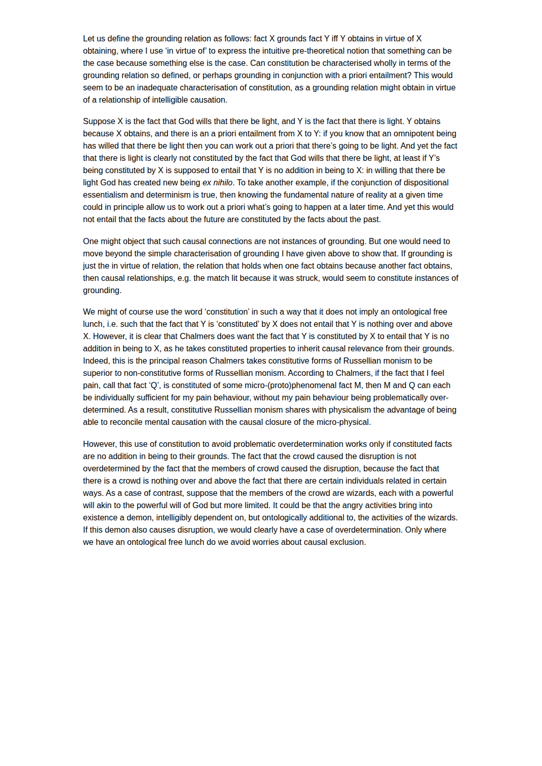Let us define the grounding relation as follows: fact X grounds fact Y iff Y obtains in virtue of X obtaining, where I use ‘in virtue of’ to express the intuitive pre-theoretical notion that something can be the case because something else is the case. Can constitution be characterised wholly in terms of the grounding relation so defined, or perhaps grounding in conjunction with a priori entailment? This would seem to be an inadequate characterisation of constitution, as a grounding relation might obtain in virtue of a relationship of intelligible causation.
Suppose X is the fact that God wills that there be light, and Y is the fact that there is light. Y obtains because X obtains, and there is an a priori entailment from X to Y: if you know that an omnipotent being has willed that there be light then you can work out a priori that there’s going to be light. And yet the fact that there is light is clearly not constituted by the fact that God wills that there be light, at least if Y’s being constituted by X is supposed to entail that Y is no addition in being to X: in willing that there be light God has created new being ex nihilo. To take another example, if the conjunction of dispositional essentialism and determinism is true, then knowing the fundamental nature of reality at a given time could in principle allow us to work out a priori what’s going to happen at a later time. And yet this would not entail that the facts about the future are constituted by the facts about the past.
One might object that such causal connections are not instances of grounding. But one would need to move beyond the simple characterisation of grounding I have given above to show that. If grounding is just the in virtue of relation, the relation that holds when one fact obtains because another fact obtains, then causal relationships, e.g. the match lit because it was struck, would seem to constitute instances of grounding.
We might of course use the word ‘constitution’ in such a way that it does not imply an ontological free lunch, i.e. such that the fact that Y is ‘constituted’ by X does not entail that Y is nothing over and above X. However, it is clear that Chalmers does want the fact that Y is constituted by X to entail that Y is no addition in being to X, as he takes constituted properties to inherit causal relevance from their grounds. Indeed, this is the principal reason Chalmers takes constitutive forms of Russellian monism to be superior to non-constitutive forms of Russellian monism. According to Chalmers, if the fact that I feel pain, call that fact ‘Q’, is constituted of some micro-(proto)phenomenal fact M, then M and Q can each be individually sufficient for my pain behaviour, without my pain behaviour being problematically over-determined. As a result, constitutive Russellian monism shares with physicalism the advantage of being able to reconcile mental causation with the causal closure of the micro-physical.
However, this use of constitution to avoid problematic overdetermination works only if constituted facts are no addition in being to their grounds. The fact that the crowd caused the disruption is not overdetermined by the fact that the members of crowd caused the disruption, because the fact that there is a crowd is nothing over and above the fact that there are certain individuals related in certain ways. As a case of contrast, suppose that the members of the crowd are wizards, each with a powerful will akin to the powerful will of God but more limited. It could be that the angry activities bring into existence a demon, intelligibly dependent on, but ontologically additional to, the activities of the wizards. If this demon also causes disruption, we would clearly have a case of overdetermination. Only where we have an ontological free lunch do we avoid worries about causal exclusion.